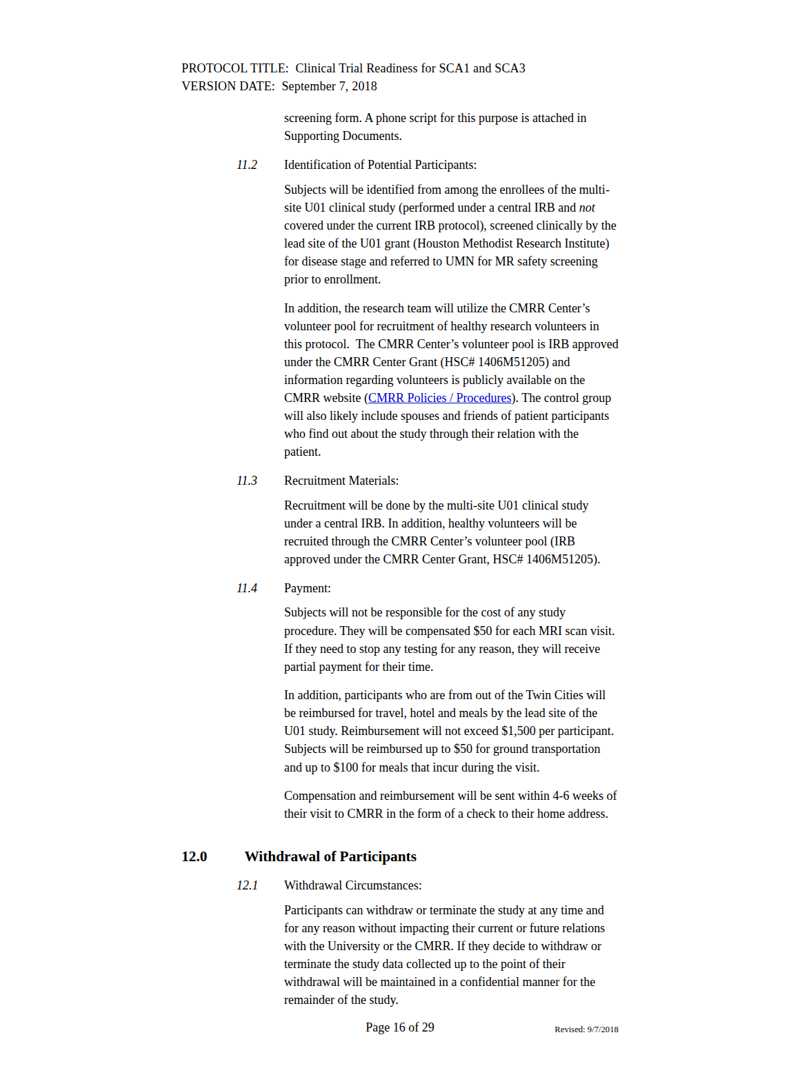PROTOCOL TITLE: Clinical Trial Readiness for SCA1 and SCA3
VERSION DATE: September 7, 2018
screening form. A phone script for this purpose is attached in Supporting Documents.
11.2 Identification of Potential Participants:
Subjects will be identified from among the enrollees of the multi-site U01 clinical study (performed under a central IRB and not covered under the current IRB protocol), screened clinically by the lead site of the U01 grant (Houston Methodist Research Institute) for disease stage and referred to UMN for MR safety screening prior to enrollment.
In addition, the research team will utilize the CMRR Center’s volunteer pool for recruitment of healthy research volunteers in this protocol. The CMRR Center’s volunteer pool is IRB approved under the CMRR Center Grant (HSC# 1406M51205) and information regarding volunteers is publicly available on the CMRR website (CMRR Policies / Procedures). The control group will also likely include spouses and friends of patient participants who find out about the study through their relation with the patient.
11.3 Recruitment Materials:
Recruitment will be done by the multi-site U01 clinical study under a central IRB. In addition, healthy volunteers will be recruited through the CMRR Center’s volunteer pool (IRB approved under the CMRR Center Grant, HSC# 1406M51205).
11.4 Payment:
Subjects will not be responsible for the cost of any study procedure. They will be compensated $50 for each MRI scan visit. If they need to stop any testing for any reason, they will receive partial payment for their time.
In addition, participants who are from out of the Twin Cities will be reimbursed for travel, hotel and meals by the lead site of the U01 study. Reimbursement will not exceed $1,500 per participant. Subjects will be reimbursed up to $50 for ground transportation and up to $100 for meals that incur during the visit.
Compensation and reimbursement will be sent within 4-6 weeks of their visit to CMRR in the form of a check to their home address.
12.0 Withdrawal of Participants
12.1 Withdrawal Circumstances:
Participants can withdraw or terminate the study at any time and for any reason without impacting their current or future relations with the University or the CMRR. If they decide to withdraw or terminate the study data collected up to the point of their withdrawal will be maintained in a confidential manner for the remainder of the study.
Page 16 of 29
Revised: 9/7/2018